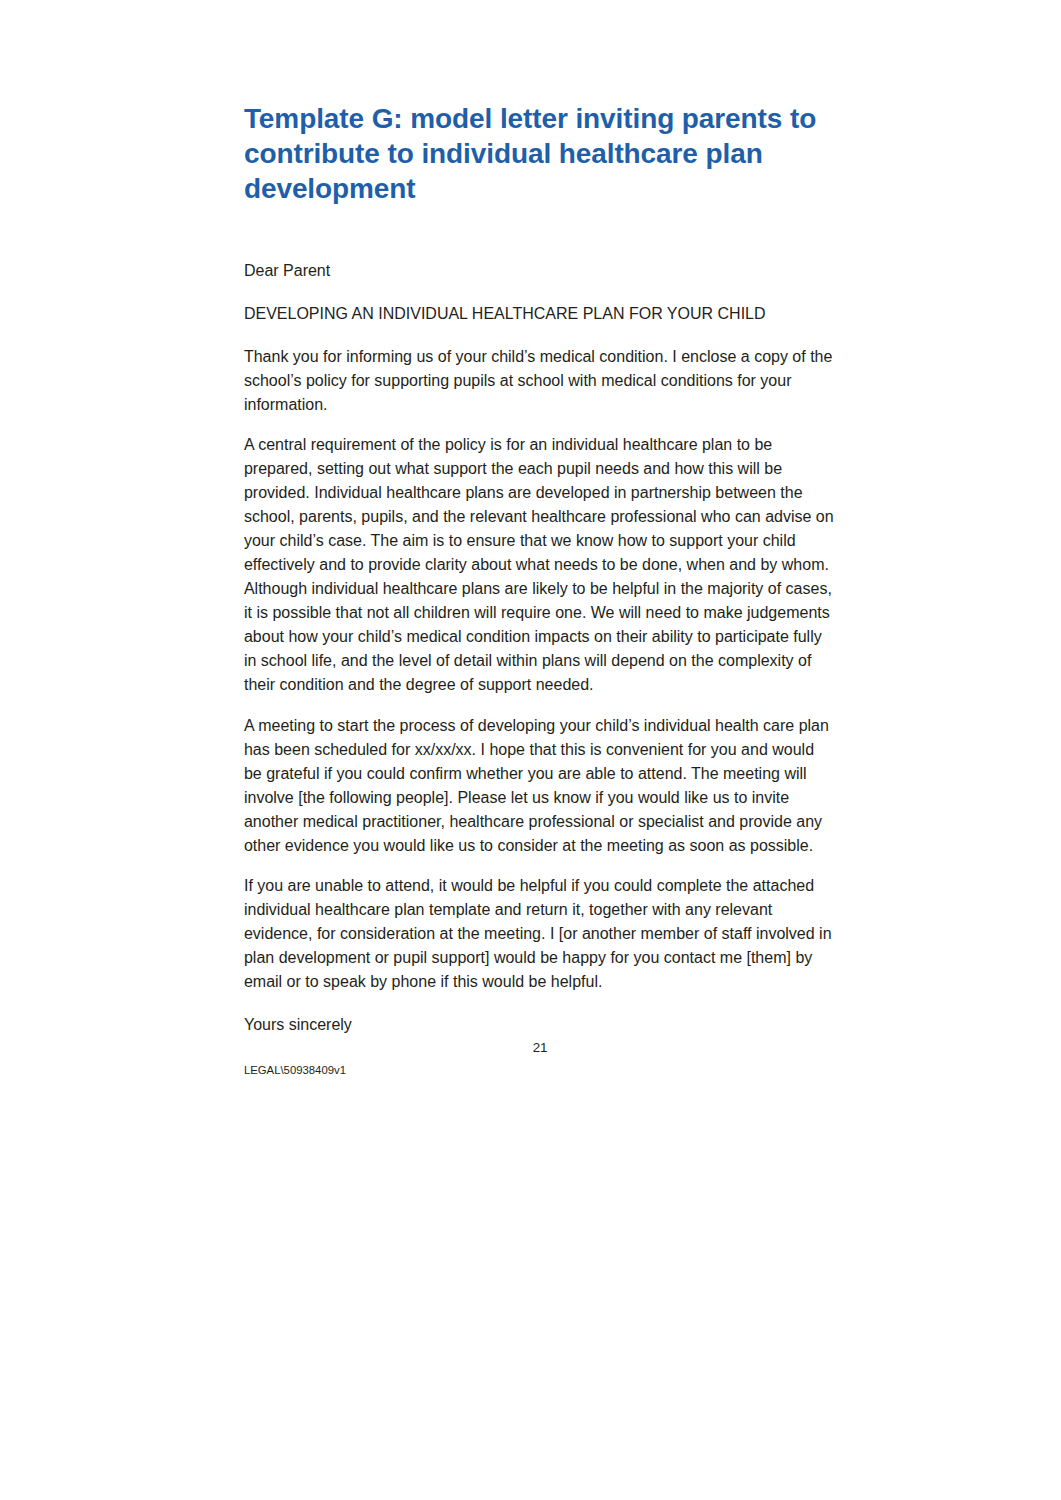Template G: model letter inviting parents to contribute to individual healthcare plan development
Dear Parent
DEVELOPING AN INDIVIDUAL HEALTHCARE PLAN FOR YOUR CHILD
Thank you for informing us of your child’s medical condition. I enclose a copy of the school’s policy for supporting pupils at school with medical conditions for your information.
A central requirement of the policy is for an individual healthcare plan to be prepared, setting out what support the each pupil needs and how this will be provided. Individual healthcare plans are developed in partnership between the school, parents, pupils, and the relevant healthcare professional who can advise on your child’s case. The aim is to ensure that we know how to support your child effectively and to provide clarity about what needs to be done, when and by whom. Although individual healthcare plans are likely to be helpful in the majority of cases, it is possible that not all children will require one. We will need to make judgements about how your child’s medical condition impacts on their ability to participate fully in school life, and the level of detail within plans will depend on the complexity of their condition and the degree of support needed.
A meeting to start the process of developing your child’s individual health care plan has been scheduled for xx/xx/xx. I hope that this is convenient for you and would be grateful if you could confirm whether you are able to attend. The meeting will involve [the following people]. Please let us know if you would like us to invite another medical practitioner, healthcare professional or specialist and provide any other evidence you would like us to consider at the meeting as soon as possible.
If you are unable to attend, it would be helpful if you could complete the attached individual healthcare plan template and return it, together with any relevant evidence, for consideration at the meeting. I [or another member of staff involved in plan development or pupil support] would be happy for you contact me [them] by email or to speak by phone if this would be helpful.
Yours sincerely
21
LEGAL\50938409v1